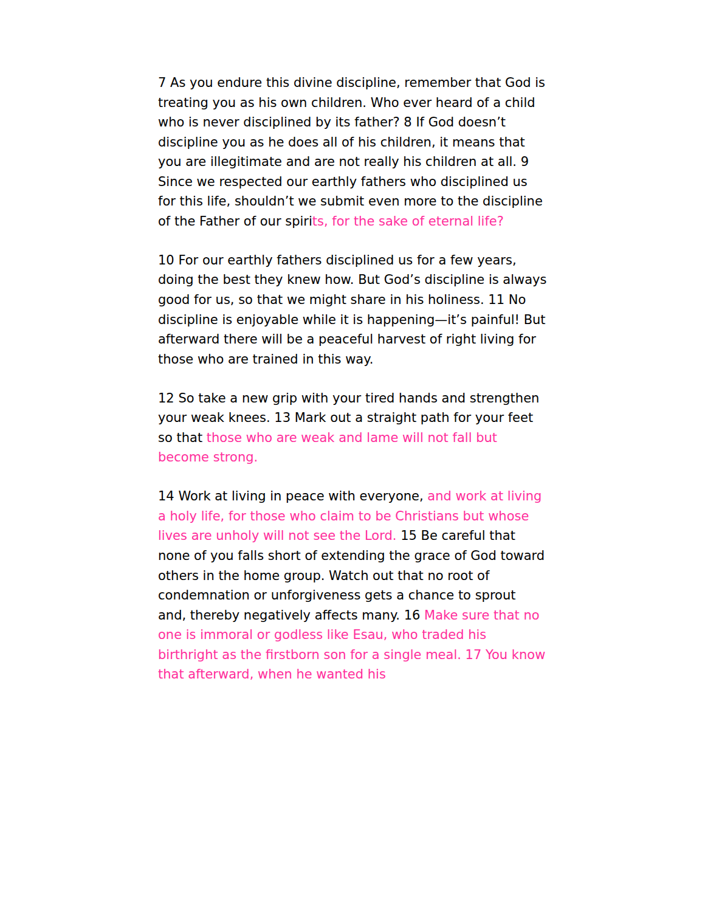7 As you endure this divine discipline, remember that God is treating you as his own children. Who ever heard of a child who is never disciplined by its father? 8 If God doesn’t discipline you as he does all of his children, it means that you are illegitimate and are not really his children at all. 9 Since we respected our earthly fathers who disciplined us for this life, shouldn’t we submit even more to the discipline of the Father of our spirits, for the sake of eternal life?
10 For our earthly fathers disciplined us for a few years, doing the best they knew how. But God’s discipline is always good for us, so that we might share in his holiness. 11 No discipline is enjoyable while it is happening—it’s painful! But afterward there will be a peaceful harvest of right living for those who are trained in this way.
12 So take a new grip with your tired hands and strengthen your weak knees. 13 Mark out a straight path for your feet so that those who are weak and lame will not fall but become strong.
14 Work at living in peace with everyone, and work at living a holy life, for those who claim to be Christians but whose lives are unholy will not see the Lord. 15 Be careful that none of you falls short of extending the grace of God toward others in the home group. Watch out that no root of condemnation or unforgiveness gets a chance to sprout and, thereby negatively affects many. 16 Make sure that no one is immoral or godless like Esau, who traded his birthright as the firstborn son for a single meal. 17 You know that afterward, when he wanted his